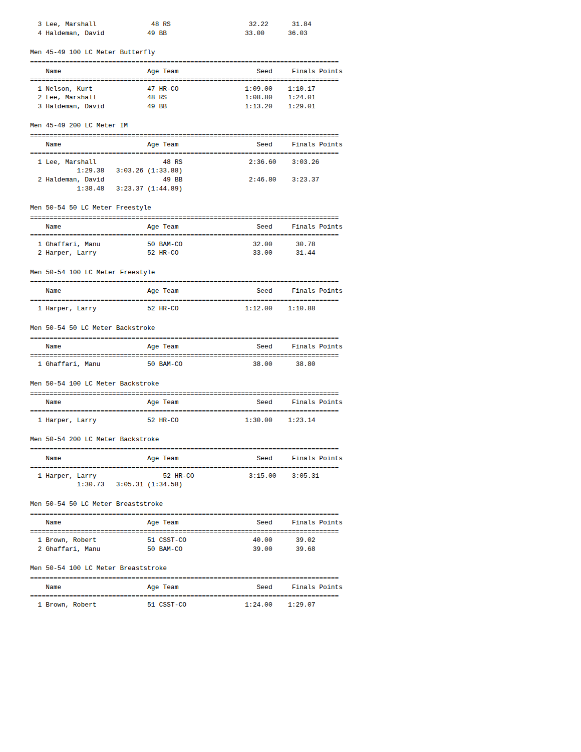3 Lee, Marshall              48 RS                    32.22      31.84
  4 Haldeman, David           49 BB                    33.00      36.03
Men 45-49 100 LC Meter Butterfly
===============================================================================
    Name                      Age Team                    Seed     Finals Points
===============================================================================
  1 Nelson, Kurt              47 HR-CO                 1:09.00    1:10.17
  2 Lee, Marshall             48 RS                    1:08.80    1:24.01
  3 Haldeman, David           49 BB                    1:13.20    1:29.01
Men 45-49 200 LC Meter IM
===============================================================================
    Name                      Age Team                    Seed     Finals Points
===============================================================================
  1 Lee, Marshall                 48 RS                 2:36.60    3:03.26
            1:29.38   3:03.26 (1:33.88)
  2 Haldeman, David               49 BB                 2:46.80    3:23.37
            1:38.48   3:23.37 (1:44.89)
Men 50-54 50 LC Meter Freestyle
===============================================================================
    Name                      Age Team                    Seed     Finals Points
===============================================================================
  1 Ghaffari, Manu            50 BAM-CO                  32.00      30.78
  2 Harper, Larry             52 HR-CO                   33.00      31.44
Men 50-54 100 LC Meter Freestyle
===============================================================================
    Name                      Age Team                    Seed     Finals Points
===============================================================================
  1 Harper, Larry             52 HR-CO                 1:12.00    1:10.88
Men 50-54 50 LC Meter Backstroke
===============================================================================
    Name                      Age Team                    Seed     Finals Points
===============================================================================
  1 Ghaffari, Manu            50 BAM-CO                  38.00      38.80
Men 50-54 100 LC Meter Backstroke
===============================================================================
    Name                      Age Team                    Seed     Finals Points
===============================================================================
  1 Harper, Larry             52 HR-CO                 1:30.00    1:23.14
Men 50-54 200 LC Meter Backstroke
===============================================================================
    Name                      Age Team                    Seed     Finals Points
===============================================================================
  1 Harper, Larry                 52 HR-CO              3:15.00    3:05.31
            1:30.73   3:05.31 (1:34.58)
Men 50-54 50 LC Meter Breaststroke
===============================================================================
    Name                      Age Team                    Seed     Finals Points
===============================================================================
  1 Brown, Robert             51 CSST-CO                 40.00      39.02
  2 Ghaffari, Manu            50 BAM-CO                  39.00      39.68
Men 50-54 100 LC Meter Breaststroke
===============================================================================
    Name                      Age Team                    Seed     Finals Points
===============================================================================
  1 Brown, Robert             51 CSST-CO               1:24.00    1:29.07